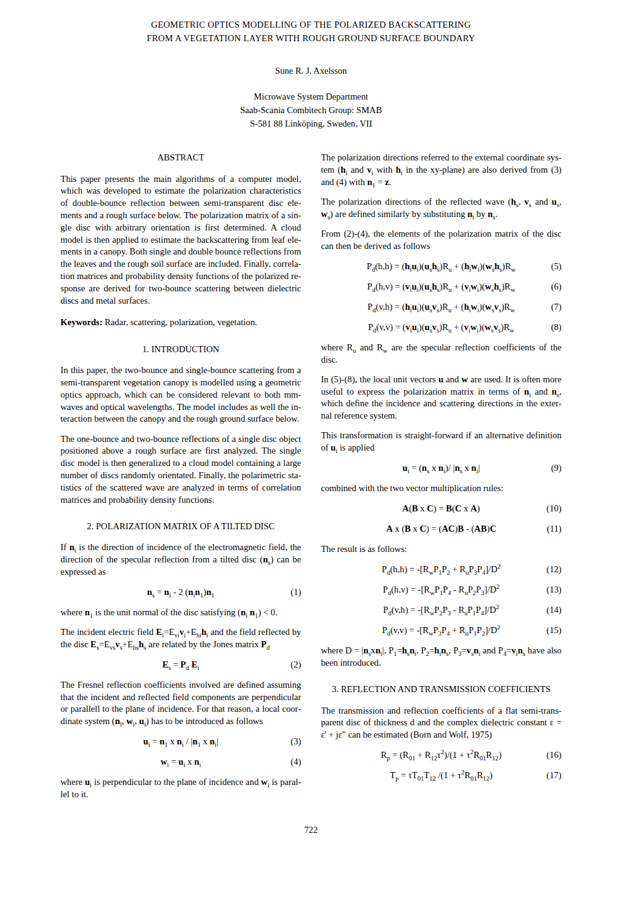Geometric Optics Modelling of the Polarized Backscattering
from a Vegetation Layer with Rough Ground Surface Boundary
Sune R. J. Axelsson
Microwave System Department
Saab-Scania Combitech Group: SMAB
S-581 88 Linköping, Sweden, VII
Abstract
This paper presents the main algorithms of a computer model, which was developed to estimate the polarization characteristics of double-bounce reflection between semi-transparent disc elements and a rough surface below. The polarization matrix of a single disc with arbitrary orientation is first determined. A cloud model is then applied to estimate the backscattering from leaf elements in a canopy. Both single and double bounce reflections from the leaves and the rough soil surface are included. Finally, correlation matrices and probability density functions of the polarized response are derived for two-bounce scattering between dielectric discs and metal surfaces.
Keywords: Radar, scattering, polarization, vegetation.
1. Introduction
In this paper, the two-bounce and single-bounce scattering from a semi-transparent vegetation canopy is modelled using a geometric optics approach, which can be considered relevant to both mm-waves and optical wavelengths. The model includes as well the interaction between the canopy and the rough ground surface below.
The one-bounce and two-bounce reflections of a single disc object positioned above a rough surface are first analyzed. The single disc model is then generalized to a cloud model containing a large number of discs randomly orientated. Finally, the polarimetric statistics of the scattered wave are analyzed in terms of correlation matrices and probability density functions.
2. Polarization Matrix of a Tilted Disc
If ni is the direction of incidence of the electromagnetic field, the direction of the specular reflection from a tilted disc (ns) can be expressed as
ns = ni - 2 (nin1)n1 (1)
where n1 is the unit normal of the disc satisfying (ni n1) < 0.
The incident electric field Ei=Evivi+Ehihi and the field reflected by the disc Es=Evsvs+Ehshs are related by the Jones matrix Pd
Es = Pd Ei (2)
The Fresnel reflection coefficients involved are defined assuming that the incident and reflected field components are perpendicular or parallell to the plane of incidence. For that reason, a local coordinate system (nl, wi, ui) has to be introduced as follows
ui = n1 x ni / |n1 x ni| (3)
wi = ui x ni (4)
where ui is perpendicular to the plane of incidence and wi is parallel to it.
The polarization directions referred to the external coordinate system (hi and vi with hi in the xy-plane) are also derived from (3) and (4) with n1 = z.
The polarization directions of the reflected wave (hs, vs and us, ws) are defined similarly by substituting ni by ns.
From (2)-(4), the elements of the polarization matrix of the disc can then be derived as follows
Pd(h,h) = (hiui)(ushs)Ru + (hiwi)(wshs)Rw (5)
Pd(h,v) = (viui)(ushs)Ru + (viwi)(wshs)Rw (6)
Pd(v,h) = (hiui)(usvs)Ru + (hiwi)(wsvs)Rw (7)
Pd(v,v) = (viui)(usvs)Ru + (viwi)(wsvs)Rw (8)
where Ru and Rw are the specular reflection coefficients of the disc.
In (5)-(8), the local unit vectors u and w are used. It is often more useful to express the polarization matrix in terms of ni and ns, which define the incidence and scattering directions in the external reference system.
This transformation is straight-forward if an alternative definition of ui is applied
ui = (ns x ni)/ |ns x ni| (9)
combined with the two vector multiplication rules:
A(B x C) = B(C x A) (10)
A x (B x C) = (AC)B - (AB)C (11)
The result is as follows:
Pd(h,h) = -[RwP1P2 + RuP3P4]/D2 (12)
Pd(h,v) = -[RwP1P4 - RuP2P3]/D2 (13)
Pd(v,h) = -[RwP2P3 - RuP1P4]/D2 (14)
Pd(v,v) = -[RwP3P4 + RuP1P2]/D2 (15)
where D = |nsxni|, P1=hsni, P2=hins, P3=vsni and P4=vins have also been introduced.
3. Reflection and Transmission Coefficients
The transmission and reflection coefficients of a flat semi-transparent disc of thickness d and the complex dielectric constant ε = ε' + jε" can be estimated (Born and Wolf, 1975)
Rp = (R01 + R12τ2)/(1 + τ2R01R12) (16)
Tp = τT01T12 /(1 + τ2R01R12) (17)
722